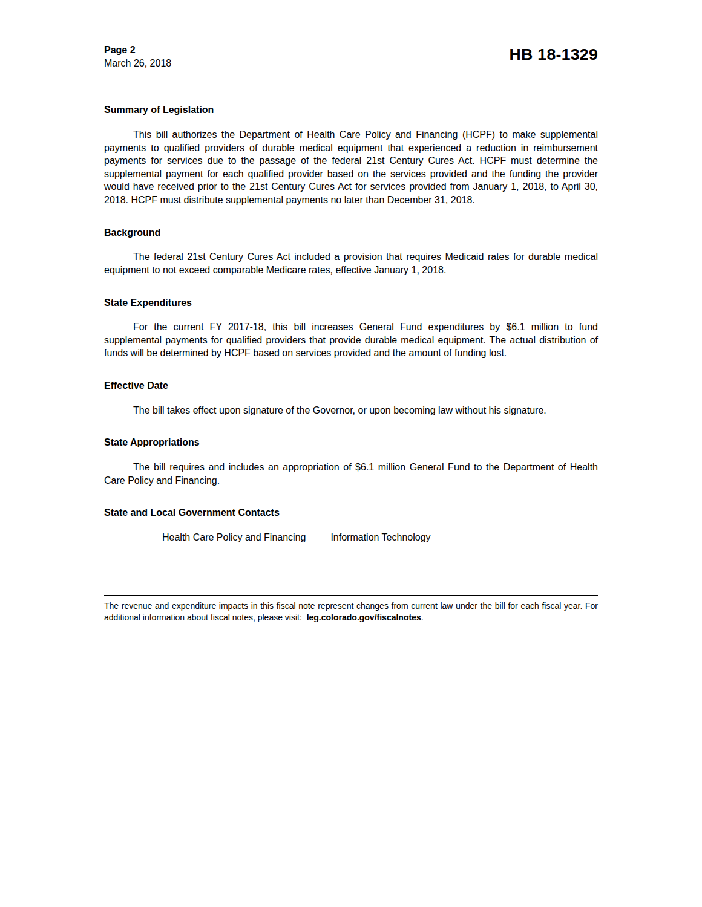Page 2
March 26, 2018
HB 18-1329
Summary of Legislation
This bill authorizes the Department of Health Care Policy and Financing (HCPF) to make supplemental payments to qualified providers of durable medical equipment that experienced a reduction in reimbursement payments for services due to the passage of the federal 21st Century Cures Act. HCPF must determine the supplemental payment for each qualified provider based on the services provided and the funding the provider would have received prior to the 21st Century Cures Act for services provided from January 1, 2018, to April 30, 2018. HCPF must distribute supplemental payments no later than December 31, 2018.
Background
The federal 21st Century Cures Act included a provision that requires Medicaid rates for durable medical equipment to not exceed comparable Medicare rates, effective January 1, 2018.
State Expenditures
For the current FY 2017-18, this bill increases General Fund expenditures by $6.1 million to fund supplemental payments for qualified providers that provide durable medical equipment. The actual distribution of funds will be determined by HCPF based on services provided and the amount of funding lost.
Effective Date
The bill takes effect upon signature of the Governor, or upon becoming law without his signature.
State Appropriations
The bill requires and includes an appropriation of $6.1 million General Fund to the Department of Health Care Policy and Financing.
State and Local Government Contacts
Health Care Policy and Financing Information Technology
The revenue and expenditure impacts in this fiscal note represent changes from current law under the bill for each fiscal year. For additional information about fiscal notes, please visit: leg.colorado.gov/fiscalnotes.